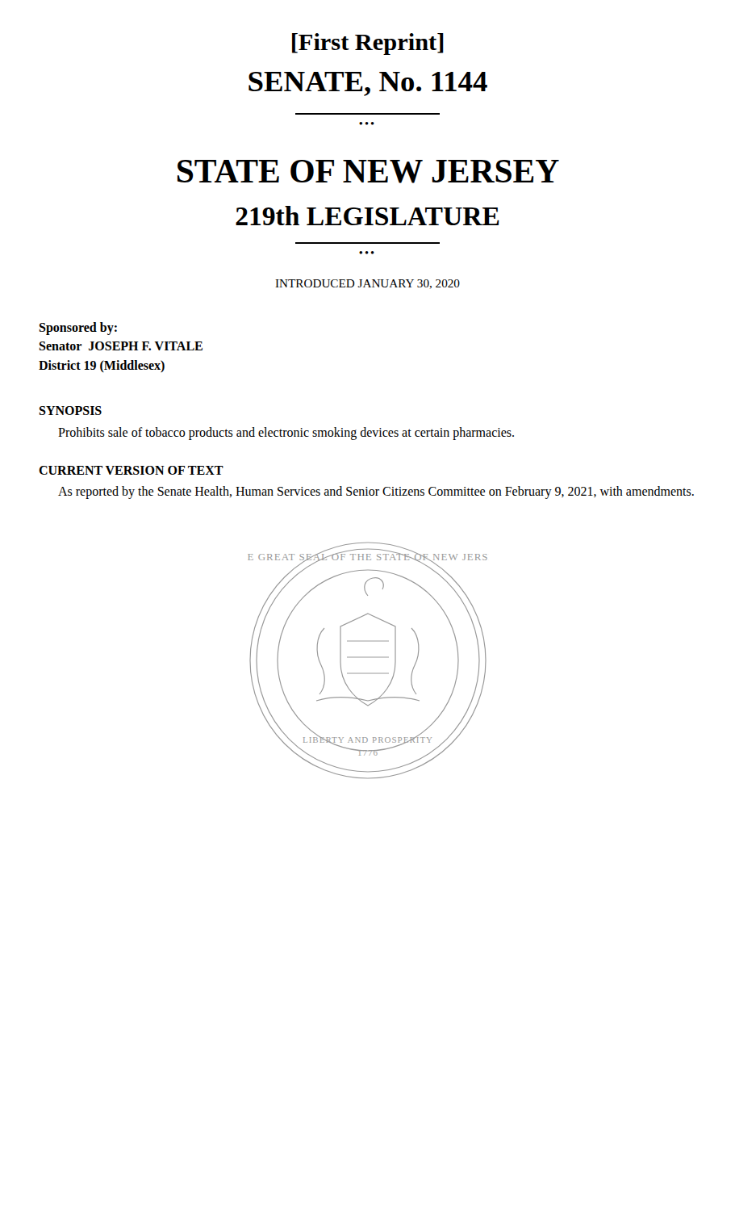[First Reprint]
SENATE, No. 1144
•••
STATE OF NEW JERSEY
219th LEGISLATURE
•••
INTRODUCED JANUARY 30, 2020
Sponsored by:
Senator JOSEPH F. VITALE
District 19 (Middlesex)
Synopsis
Prohibits sale of tobacco products and electronic smoking devices at certain pharmacies.
Current Version of Text
As reported by the Senate Health, Human Services and Senior Citizens Committee on February 9, 2021, with amendments.
The Great Seal of the State of New Jersey Circular state seal with two female figures flanking a shield bearing three plows, a horse-head crest above, and the motto Liberty and Prosperity with the date 1776 below. THE GREAT SEAL OF THE STATE OF NEW JERSEY LIBERTY AND PROSPERITY 1776